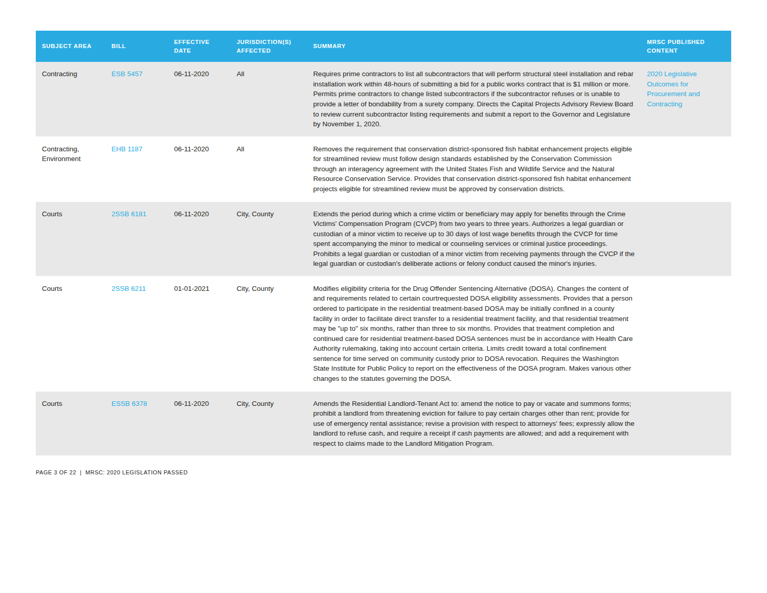| Subject Area | Bill | Effective Date | Jurisdiction(s) Affected | Summary | MRSC Published Content |
| --- | --- | --- | --- | --- | --- |
| Contracting | ESB 5457 | 06-11-2020 | All | Requires prime contractors to list all subcontractors that will perform structural steel installation and rebar installation work within 48-hours of submitting a bid for a public works contract that is $1 million or more. Permits prime contractors to change listed subcontractors if the subcontractor refuses or is unable to provide a letter of bondability from a surety company. Directs the Capital Projects Advisory Review Board to review current subcontractor listing requirements and submit a report to the Governor and Legislature by November 1, 2020. | 2020 Legislative Outcomes for Procurement and Contracting |
| Contracting, Environment | EHB 1187 | 06-11-2020 | All | Removes the requirement that conservation district-sponsored fish habitat enhancement projects eligible for streamlined review must follow design standards established by the Conservation Commission through an interagency agreement with the United States Fish and Wildlife Service and the Natural Resource Conservation Service. Provides that conservation district-sponsored fish habitat enhancement projects eligible for streamlined review must be approved by conservation districts. | |
| Courts | 2SSB 6181 | 06-11-2020 | City, County | Extends the period during which a crime victim or beneficiary may apply for benefits through the Crime Victims' Compensation Program (CVCP) from two years to three years. Authorizes a legal guardian or custodian of a minor victim to receive up to 30 days of lost wage benefits through the CVCP for time spent accompanying the minor to medical or counseling services or criminal justice proceedings. Prohibits a legal guardian or custodian of a minor victim from receiving payments through the CVCP if the legal guardian or custodian's deliberate actions or felony conduct caused the minor's injuries. | |
| Courts | 2SSB 6211 | 01-01-2021 | City, County | Modifies eligibility criteria for the Drug Offender Sentencing Alternative (DOSA). Changes the content of and requirements related to certain courtrequested DOSA eligibility assessments. Provides that a person ordered to participate in the residential treatment-based DOSA may be initially confined in a county facility in order to facilitate direct transfer to a residential treatment facility, and that residential treatment may be "up to" six months, rather than three to six months. Provides that treatment completion and continued care for residential treatment-based DOSA sentences must be in accordance with Health Care Authority rulemaking, taking into account certain criteria. Limits credit toward a total confinement sentence for time served on community custody prior to DOSA revocation. Requires the Washington State Institute for Public Policy to report on the effectiveness of the DOSA program. Makes various other changes to the statutes governing the DOSA. | |
| Courts | ESSB 6378 | 06-11-2020 | City, County | Amends the Residential Landlord-Tenant Act to: amend the notice to pay or vacate and summons forms; prohibit a landlord from threatening eviction for failure to pay certain charges other than rent; provide for use of emergency rental assistance; revise a provision with respect to attorneys' fees; expressly allow the landlord to refuse cash, and require a receipt if cash payments are allowed; and add a requirement with respect to claims made to the Landlord Mitigation Program. | |
Page 3 of 22 | MRSC: 2020 Legislation Passed